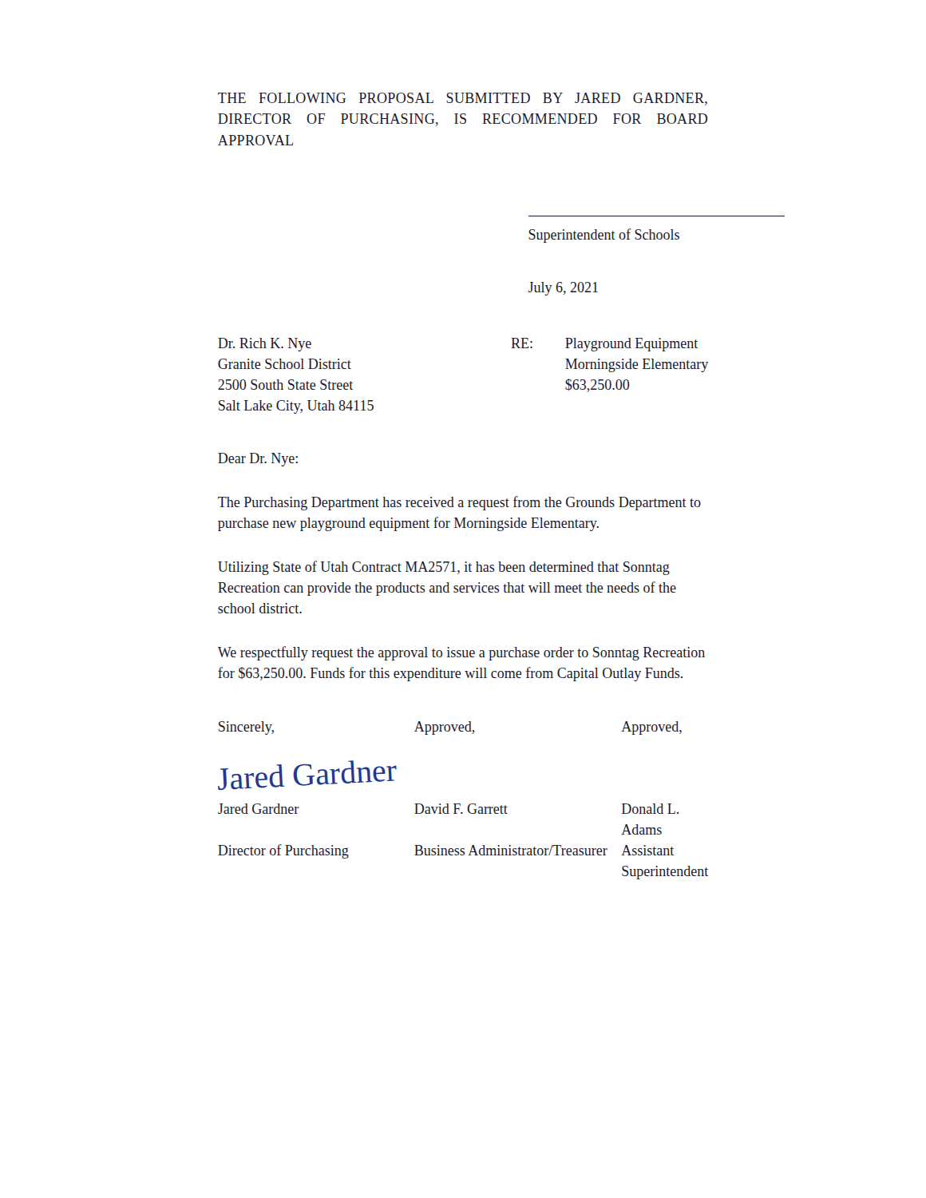THE FOLLOWING PROPOSAL SUBMITTED BY JARED GARDNER, DIRECTOR OF PURCHASING, IS RECOMMENDED FOR BOARD APPROVAL
Superintendent of Schools
July 6, 2021
| Dr. Rich K. Nye | RE: | Playground Equipment |
| Granite School District | | Morningside Elementary |
| 2500 South State Street | | $63,250.00 |
| Salt Lake City, Utah 84115 | | |
Dear Dr. Nye:
The Purchasing Department has received a request from the Grounds Department to purchase new playground equipment for Morningside Elementary.
Utilizing State of Utah Contract MA2571, it has been determined that Sonntag Recreation can provide the products and services that will meet the needs of the school district.
We respectfully request the approval to issue a purchase order to Sonntag Recreation for $63,250.00. Funds for this expenditure will come from Capital Outlay Funds.
| Sincerely, | Approved, | Approved, |
| Jared Gardner | | |
| Jared Gardner | David F. Garrett | Donald L. Adams |
| Director of Purchasing | Business Administrator/Treasurer | Assistant Superintendent |